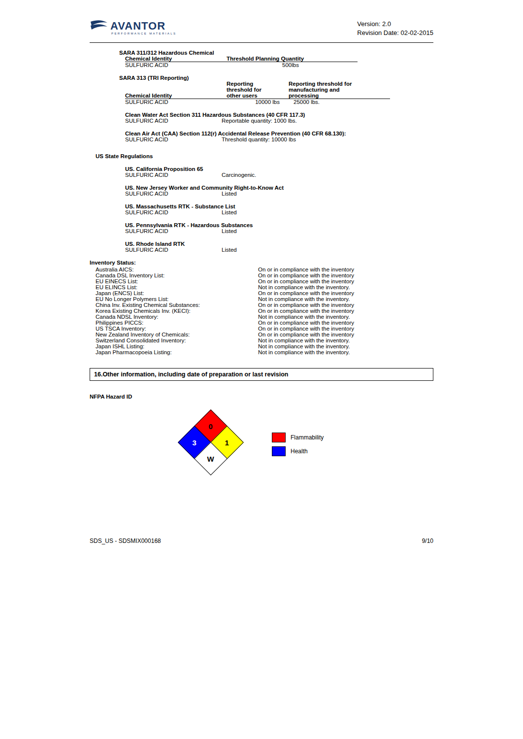AVANTOR PERFORMANCE MATERIALS
Version: 2.0
Revision Date: 02-02-2015
SARA 311/312 Hazardous Chemical
| Chemical Identity | Threshold Planning Quantity |
| SULFURIC ACID | 500lbs |
SARA 313 (TRI Reporting)
| | Reporting threshold for | Reporting threshold for manufacturing and |
| Chemical Identity | other users | processing |
| SULFURIC ACID | 10000 lbs | 25000 lbs. |
Clean Water Act Section 311 Hazardous Substances (40 CFR 117.3)
| SULFURIC ACID | Reportable quantity: 1000 lbs. |
Clean Air Act (CAA) Section 112(r) Accidental Release Prevention (40 CFR 68.130):
| SULFURIC ACID | Threshold quantity: 10000 lbs |
US State Regulations
US. California Proposition 65
| SULFURIC ACID | Carcinogenic. |
US. New Jersey Worker and Community Right-to-Know Act
| SULFURIC ACID | Listed |
US. Massachusetts RTK - Substance List
| SULFURIC ACID | Listed |
US. Pennsylvania RTK - Hazardous Substances
| SULFURIC ACID | Listed |
US. Rhode Island RTK
| SULFURIC ACID | Listed |
Inventory Status:
| Australia AICS: | On or in compliance with the inventory |
| Canada DSL Inventory List: | On or in compliance with the inventory |
| EU EINECS List: | On or in compliance with the inventory |
| EU ELINCS List: | Not in compliance with the inventory. |
| Japan (ENCS) List: | On or in compliance with the inventory |
| EU No Longer Polymers List: | Not in compliance with the inventory. |
| China Inv. Existing Chemical Substances: | On or in compliance with the inventory |
| Korea Existing Chemicals Inv. (KECI): | On or in compliance with the inventory |
| Canada NDSL Inventory: | Not in compliance with the inventory. |
| Philippines PICCS: | On or in compliance with the inventory |
| US TSCA Inventory: | On or in compliance with the inventory |
| New Zealand Inventory of Chemicals: | On or in compliance with the inventory |
| Switzerland Consolidated Inventory: | Not in compliance with the inventory. |
| Japan ISHL Listing: | Not in compliance with the inventory. |
| Japan Pharmacopoeia Listing: | Not in compliance with the inventory. |
16.Other information, including date of preparation or last revision
NFPA Hazard ID
0
3
1
W
Flammability
Health
SDS_US - SDSMIX000168
9/10